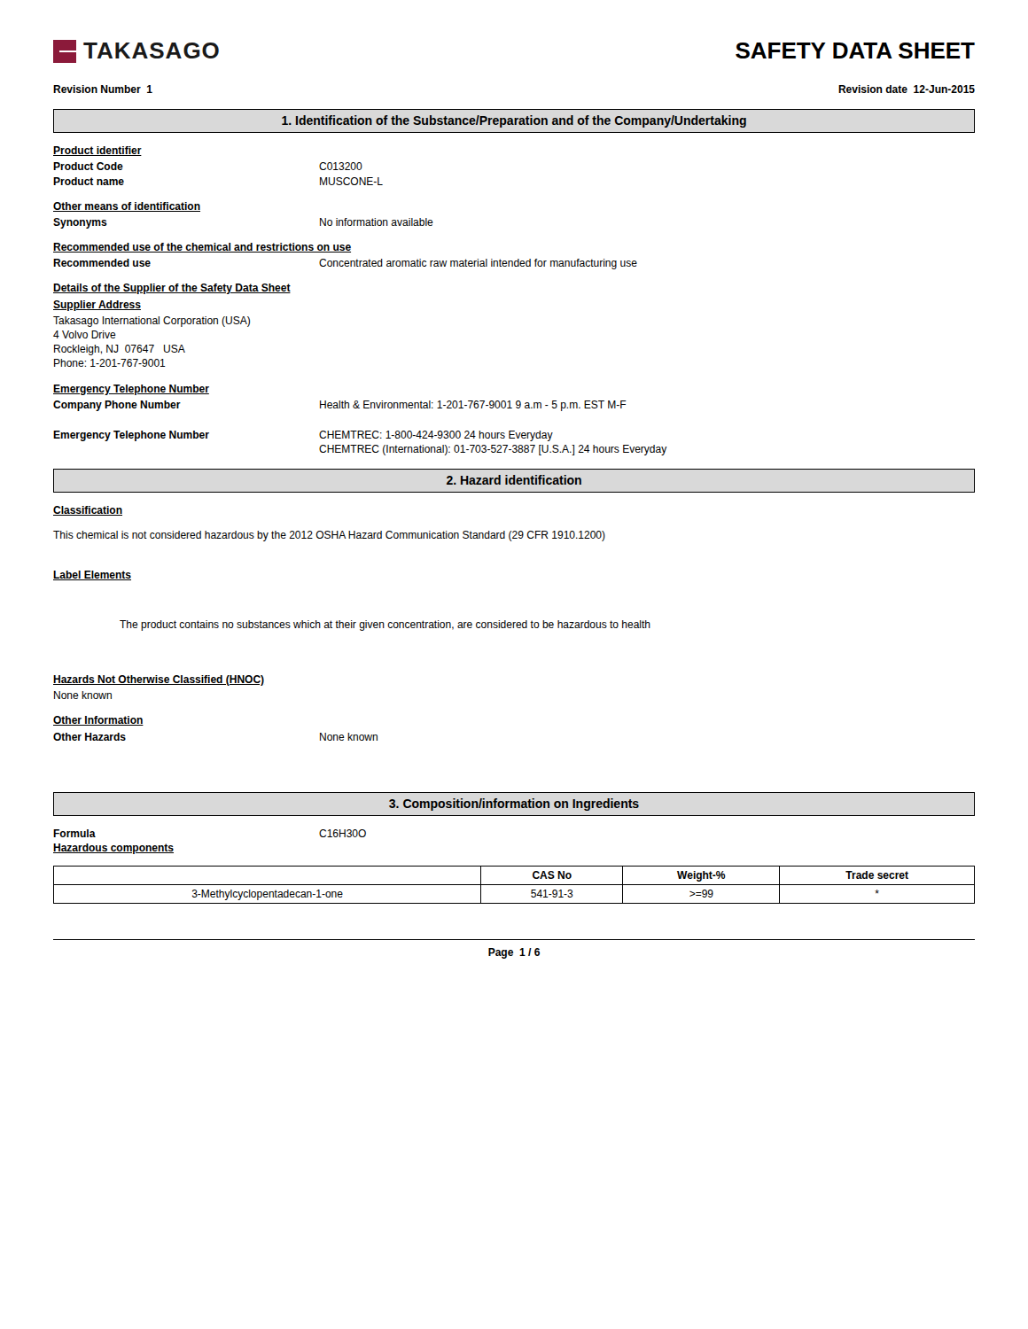TAKASAGO
SAFETY DATA SHEET
Revision Number 1
Revision date 12-Jun-2015
1. Identification of the Substance/Preparation and of the Company/Undertaking
Product identifier
Product Code
C013200
Product name
MUSCONE-L
Other means of identification
Synonyms
No information available
Recommended use of the chemical and restrictions on use
Recommended use
Concentrated aromatic raw material intended for manufacturing use
Details of the Supplier of the Safety Data Sheet
Supplier Address
Takasago International Corporation (USA)
4 Volvo Drive
Rockleigh, NJ 07647 USA
Phone: 1-201-767-9001
Emergency Telephone Number
Company Phone Number
Health & Environmental: 1-201-767-9001 9 a.m - 5 p.m. EST M-F
Emergency Telephone Number
CHEMTREC: 1-800-424-9300 24 hours Everyday
CHEMTREC (International): 01-703-527-3887 [U.S.A.] 24 hours Everyday
2. Hazard identification
Classification
This chemical is not considered hazardous by the 2012 OSHA Hazard Communication Standard (29 CFR 1910.1200)
Label Elements
The product contains no substances which at their given concentration, are considered to be hazardous to health
Hazards Not Otherwise Classified (HNOC)
None known
Other Information
Other Hazards
None known
3. Composition/information on Ingredients
Formula
C16H30O
Hazardous components
| | CAS No | Weight-% | Trade secret |
| --- | --- | --- | --- |
| 3-Methylcyclopentadecan-1-one | 541-91-3 | >=99 | * |
Page 1 / 6